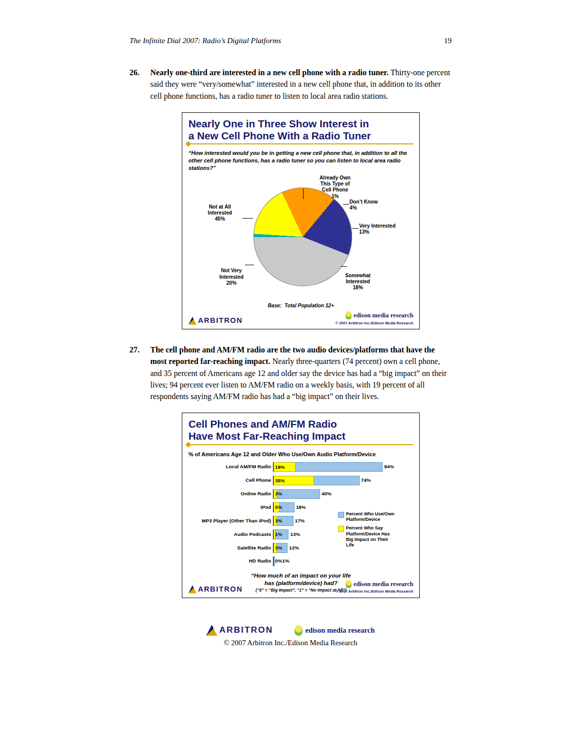The Infinite Dial 2007: Radio’s Digital Platforms
19
26. Nearly one-third are interested in a new cell phone with a radio tuner. Thirty-one percent said they were “very/somewhat” interested in a new cell phone that, in addition to its other cell phone functions, has a radio tuner to listen to local area radio stations.
Nearly One in Three Show Interest in a New Cell Phone With a Radio Tuner
“How interested would you be in getting a new cell phone that, in addition to all the other cell phone functions, has a radio tuner so you can listen to local area radio stations?”
Already Own
This Type of
Cell Phone
1%
Don’t Know
4%
Very Interested
13%
Somewhat
Interested
18%
Not Very
Interested
20%
Not at All
Interested
45%
Base: Total Population 12+
ARBITRON
edison media research
© 2007 Arbitron Inc./Edison Media Research
27. The cell phone and AM/FM radio are the two audio devices/platforms that have the most reported far-reaching impact. Nearly three-quarters (74 percent) own a cell phone, and 35 percent of Americans age 12 and older say the device has had a “big impact” on their lives; 94 percent ever listen to AM/FM radio on a weekly basis, with 19 percent of all respondents saying AM/FM radio has had a “big impact” on their lives.
Cell Phones and AM/FM Radio Have Most Far-Reaching Impact
% of Americans Age 12 and Older Who Use/Own Audio Platform/Device
Local AM/FM Radio
19%
94%
Cell Phone
35%
74%
Online Radio
3%
40%
iPod
5%
18%
MP3 Player (Other Than iPod)
3%
17%
Audio Podcasts
1%
13%
Satellite Radio
3%
12%
HD Radio
0%1%
Percent Who Use/Own
Platform/Device
Percent Who Say
Platform/Device Has
Big Impact on Their
Life
“How much of an impact on your life
has (platform/device) had? (“5” = “Big Impact”, “1” = “No Impact at All”)
ARBITRON
edison media research
© 2007 Arbitron Inc./Edison Media Research
ARBITRON
edison media research
© 2007 Arbitron Inc./Edison Media Research